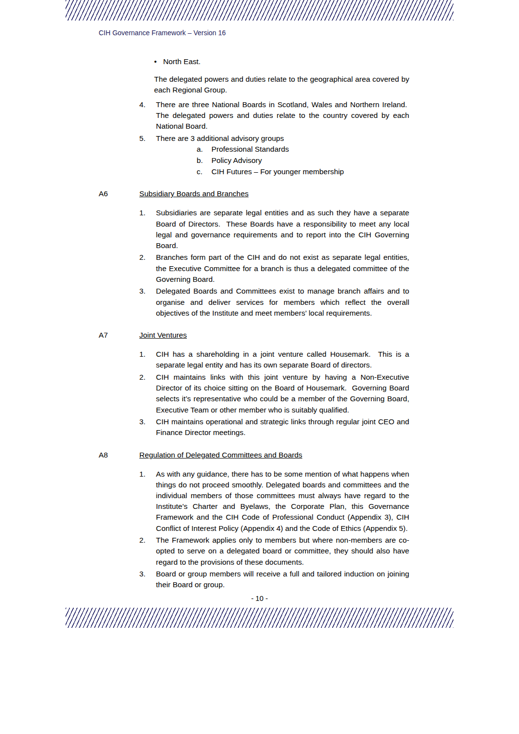CIH Governance Framework – Version 16
• North East.
The delegated powers and duties relate to the geographical area covered by each Regional Group.
There are three National Boards in Scotland, Wales and Northern Ireland. The delegated powers and duties relate to the country covered by each National Board.
There are 3 additional advisory groups
Professional Standards
Policy Advisory
CIH Futures – For younger membership
A6
Subsidiary Boards and Branches
Subsidiaries are separate legal entities and as such they have a separate Board of Directors. These Boards have a responsibility to meet any local legal and governance requirements and to report into the CIH Governing Board.
Branches form part of the CIH and do not exist as separate legal entities, the Executive Committee for a branch is thus a delegated committee of the Governing Board.
Delegated Boards and Committees exist to manage branch affairs and to organise and deliver services for members which reflect the overall objectives of the Institute and meet members’ local requirements.
A7
Joint Ventures
CIH has a shareholding in a joint venture called Housemark. This is a separate legal entity and has its own separate Board of directors.
CIH maintains links with this joint venture by having a Non-Executive Director of its choice sitting on the Board of Housemark. Governing Board selects it’s representative who could be a member of the Governing Board, Executive Team or other member who is suitably qualified.
CIH maintains operational and strategic links through regular joint CEO and Finance Director meetings.
A8
Regulation of Delegated Committees and Boards
As with any guidance, there has to be some mention of what happens when things do not proceed smoothly. Delegated boards and committees and the individual members of those committees must always have regard to the Institute’s Charter and Byelaws, the Corporate Plan, this Governance Framework and the CIH Code of Professional Conduct (Appendix 3), CIH Conflict of Interest Policy (Appendix 4) and the Code of Ethics (Appendix 5).
The Framework applies only to members but where non-members are co-opted to serve on a delegated board or committee, they should also have regard to the provisions of these documents.
Board or group members will receive a full and tailored induction on joining their Board or group.
- 10 -